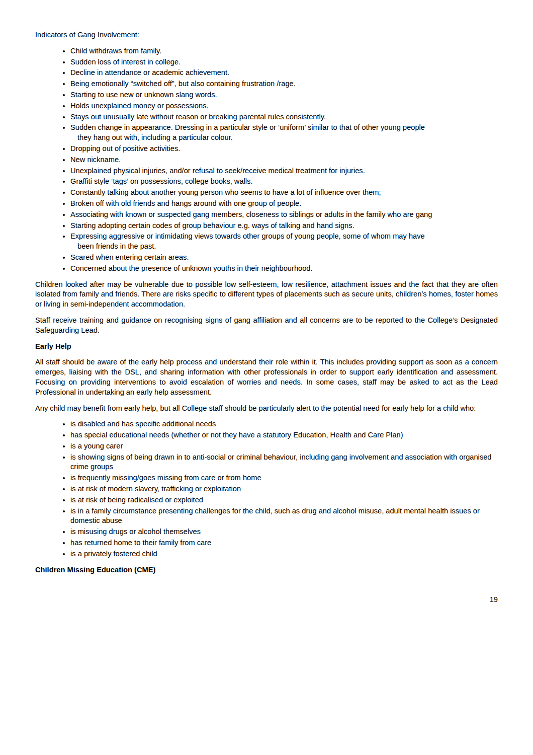Indicators of Gang Involvement:
Child withdraws from family.
Sudden loss of interest in college.
Decline in attendance or academic achievement.
Being emotionally “switched off”, but also containing frustration /rage.
Starting to use new or unknown slang words.
Holds unexplained money or possessions.
Stays out unusually late without reason or breaking parental rules consistently.
Sudden change in appearance. Dressing in a particular style or ‘uniform’ similar to that of other young people they hang out with, including a particular colour.
Dropping out of positive activities.
New nickname.
Unexplained physical injuries, and/or refusal to seek/receive medical treatment for injuries.
Graffiti style ‘tags’ on possessions, college books, walls.
Constantly talking about another young person who seems to have a lot of influence over them;
Broken off with old friends and hangs around with one group of people.
Associating with known or suspected gang members, closeness to siblings or adults in the family who are gang
Starting adopting certain codes of group behaviour e.g. ways of talking and hand signs.
Expressing aggressive or intimidating views towards other groups of young people, some of whom may have been friends in the past.
Scared when entering certain areas.
Concerned about the presence of unknown youths in their neighbourhood.
Children looked after may be vulnerable due to possible low self-esteem, low resilience, attachment issues and the fact that they are often isolated from family and friends. There are risks specific to different types of placements such as secure units, children’s homes, foster homes or living in semi-independent accommodation.
Staff receive training and guidance on recognising signs of gang affiliation and all concerns are to be reported to the College’s Designated Safeguarding Lead.
Early Help
All staff should be aware of the early help process and understand their role within it. This includes providing support as soon as a concern emerges, liaising with the DSL, and sharing information with other professionals in order to support early identification and assessment. Focusing on providing interventions to avoid escalation of worries and needs. In some cases, staff may be asked to act as the Lead Professional in undertaking an early help assessment.
Any child may benefit from early help, but all College staff should be particularly alert to the potential need for early help for a child who:
is disabled and has specific additional needs
has special educational needs (whether or not they have a statutory Education, Health and Care Plan)
is a young carer
is showing signs of being drawn in to anti-social or criminal behaviour, including gang involvement and association with organised crime groups
is frequently missing/goes missing from care or from home
is at risk of modern slavery, trafficking or exploitation
is at risk of being radicalised or exploited
is in a family circumstance presenting challenges for the child, such as drug and alcohol misuse, adult mental health issues or domestic abuse
is misusing drugs or alcohol themselves
has returned home to their family from care
is a privately fostered child
Children Missing Education (CME)
19